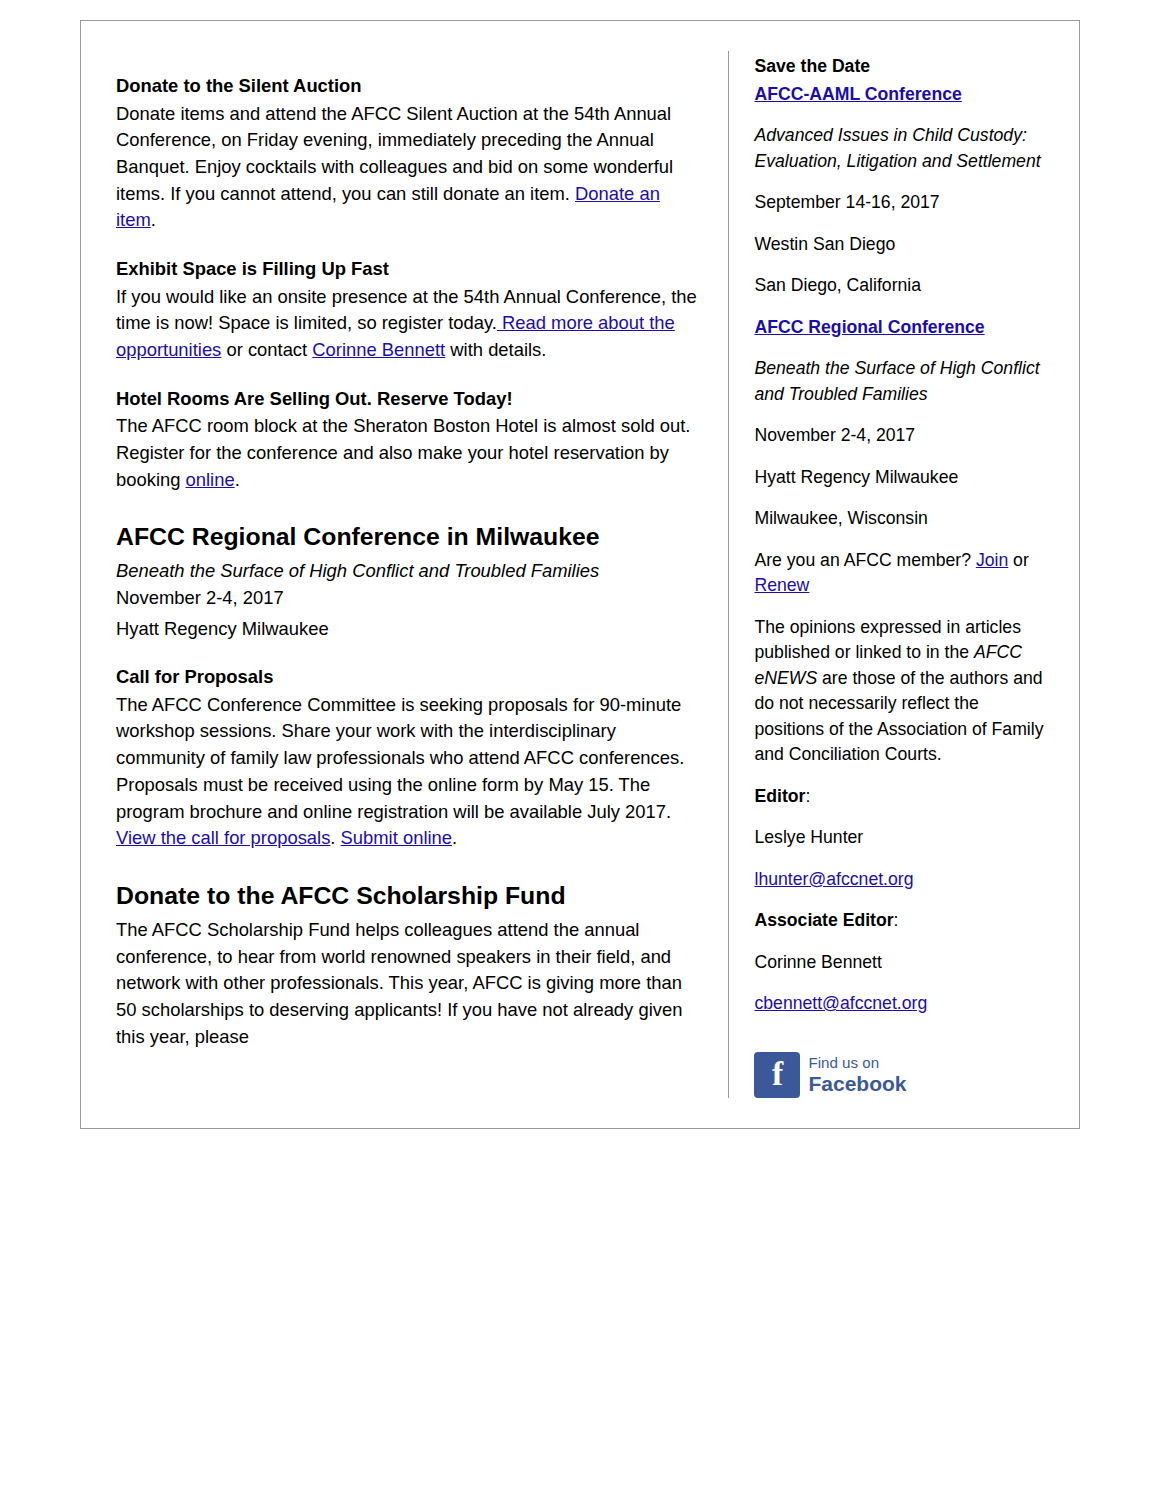Donate to the Silent Auction
Donate items and attend the AFCC Silent Auction at the 54th Annual Conference, on Friday evening, immediately preceding the Annual Banquet. Enjoy cocktails with colleagues and bid on some wonderful items. If you cannot attend, you can still donate an item. Donate an item.
Exhibit Space is Filling Up Fast
If you would like an onsite presence at the 54th Annual Conference, the time is now! Space is limited, so register today. Read more about the opportunities or contact Corinne Bennett with details.
Hotel Rooms Are Selling Out. Reserve Today!
The AFCC room block at the Sheraton Boston Hotel is almost sold out. Register for the conference and also make your hotel reservation by booking online.
AFCC Regional Conference in Milwaukee
Beneath the Surface of High Conflict and Troubled Families
November 2-4, 2017
Hyatt Regency Milwaukee
Call for Proposals
The AFCC Conference Committee is seeking proposals for 90-minute workshop sessions. Share your work with the interdisciplinary community of family law professionals who attend AFCC conferences. Proposals must be received using the online form by May 15. The program brochure and online registration will be available July 2017.
View the call for proposals. Submit online.
Donate to the AFCC Scholarship Fund
The AFCC Scholarship Fund helps colleagues attend the annual conference, to hear from world renowned speakers in their field, and network with other professionals. This year, AFCC is giving more than 50 scholarships to deserving applicants! If you have not already given this year, please
Save the Date
AFCC-AAML Conference
Advanced Issues in Child Custody: Evaluation, Litigation and Settlement
September 14-16, 2017
Westin San Diego
San Diego, California
AFCC Regional Conference
Beneath the Surface of High Conflict and Troubled Families
November 2-4, 2017
Hyatt Regency Milwaukee
Milwaukee, Wisconsin
Are you an AFCC member? Join or Renew
The opinions expressed in articles published or linked to in the AFCC eNEWS are those of the authors and do not necessarily reflect the positions of the Association of Family and Conciliation Courts.
Editor:
Leslye Hunter
lhunter@afccnet.org
Associate Editor:
Corinne Bennett
cbennett@afccnet.org
f
Find us on Facebook